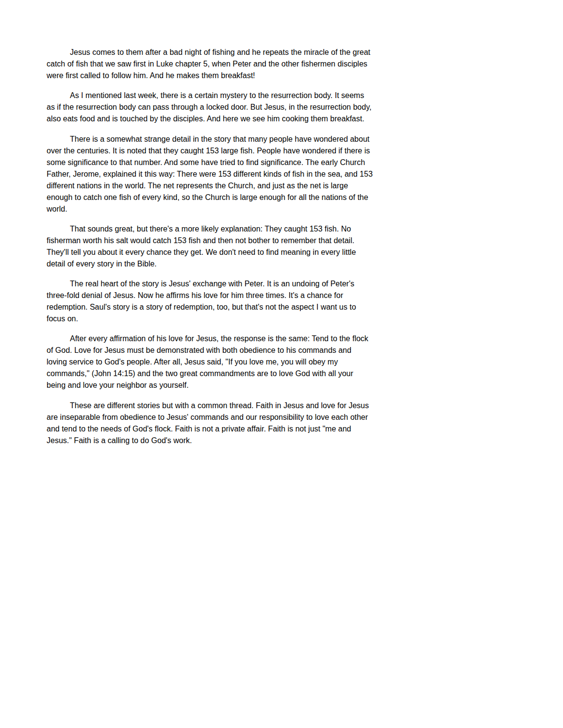Jesus comes to them after a bad night of fishing and he repeats the miracle of the great catch of fish that we saw first in Luke chapter 5, when Peter and the other fishermen disciples were first called to follow him. And he makes them breakfast!
As I mentioned last week, there is a certain mystery to the resurrection body. It seems as if the resurrection body can pass through a locked door. But Jesus, in the resurrection body, also eats food and is touched by the disciples. And here we see him cooking them breakfast.
There is a somewhat strange detail in the story that many people have wondered about over the centuries. It is noted that they caught 153 large fish. People have wondered if there is some significance to that number. And some have tried to find significance. The early Church Father, Jerome, explained it this way: There were 153 different kinds of fish in the sea, and 153 different nations in the world. The net represents the Church, and just as the net is large enough to catch one fish of every kind, so the Church is large enough for all the nations of the world.
That sounds great, but there's a more likely explanation: They caught 153 fish. No fisherman worth his salt would catch 153 fish and then not bother to remember that detail. They'll tell you about it every chance they get. We don't need to find meaning in every little detail of every story in the Bible.
The real heart of the story is Jesus' exchange with Peter. It is an undoing of Peter's three-fold denial of Jesus. Now he affirms his love for him three times. It's a chance for redemption. Saul's story is a story of redemption, too, but that's not the aspect I want us to focus on.
After every affirmation of his love for Jesus, the response is the same: Tend to the flock of God. Love for Jesus must be demonstrated with both obedience to his commands and loving service to God's people. After all, Jesus said, "If you love me, you will obey my commands," (John 14:15) and the two great commandments are to love God with all your being and love your neighbor as yourself.
These are different stories but with a common thread. Faith in Jesus and love for Jesus are inseparable from obedience to Jesus' commands and our responsibility to love each other and tend to the needs of God's flock. Faith is not a private affair. Faith is not just "me and Jesus." Faith is a calling to do God's work.